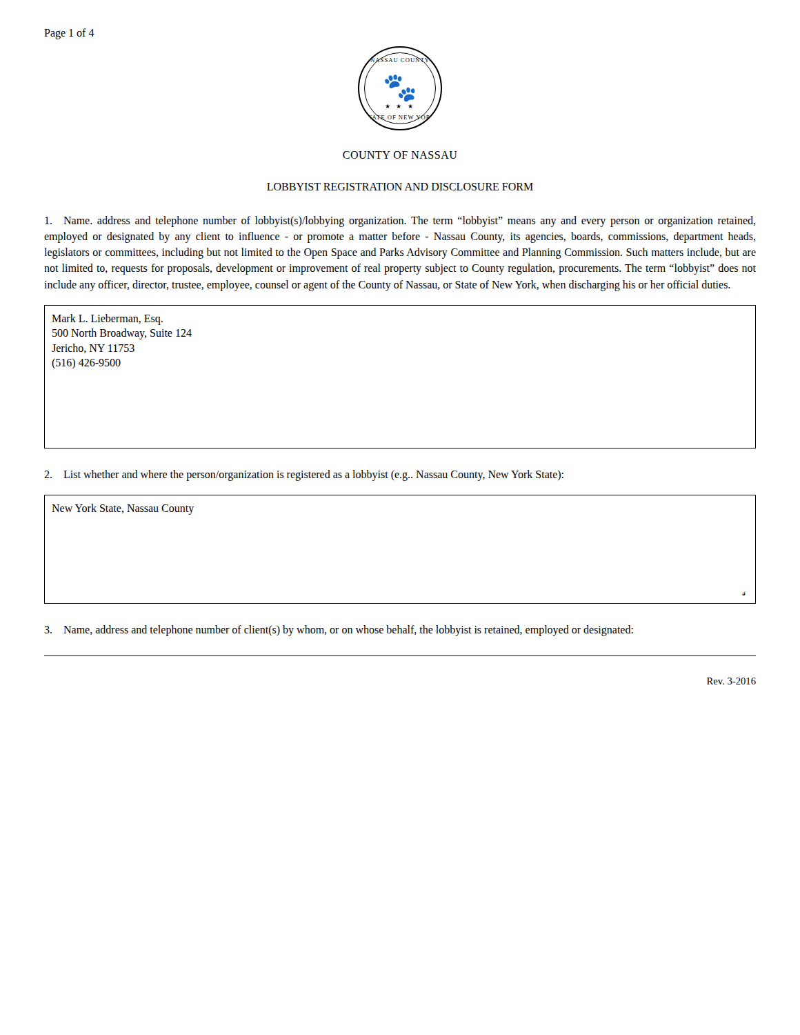Page 1 of 4
Nassau County
🐾
★ ★ ★
State of New York
COUNTY OF NASSAU
LOBBYIST REGISTRATION AND DISCLOSURE FORM
1. Name. address and telephone number of lobbyist(s)/lobbying organization. The term “lobbyist” means any and every person or organization retained, employed or designated by any client to influence - or promote a matter before - Nassau County, its agencies, boards, commissions, department heads, legislators or committees, including but not limited to the Open Space and Parks Advisory Committee and Planning Commission. Such matters include, but are not limited to, requests for proposals, development or improvement of real property subject to County regulation, procurements. The term “lobbyist” does not include any officer, director, trustee, employee, counsel or agent of the County of Nassau, or State of New York, when discharging his or her official duties.
Mark L. Lieberman, Esq.
500 North Broadway, Suite 124
Jericho, NY 11753
(516) 426-9500
2. List whether and where the person/organization is registered as a lobbyist (e.g.. Nassau County, New York State):
New York State, Nassau County
𝓈
3. Name, address and telephone number of client(s) by whom, or on whose behalf, the lobbyist is retained, employed or designated:
Rev. 3-2016